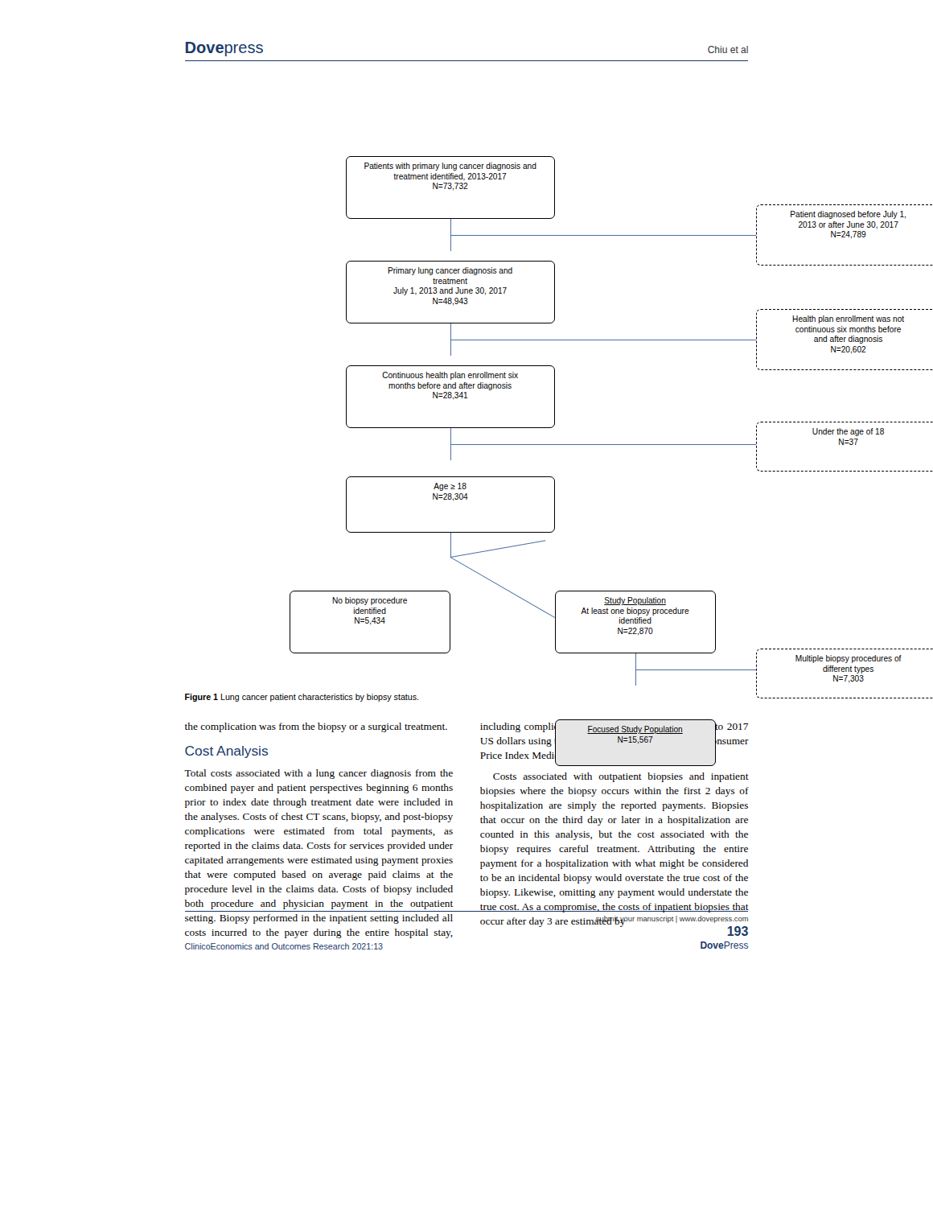Dovepress
Chiu et al
Patients with primary lung cancer diagnosis and
treatment identified, 2013-2017
N=73,732
Patient diagnosed before July 1,
2013 or after June 30, 2017
N=24,789
Primary lung cancer diagnosis and
treatment
July 1, 2013 and June 30, 2017
N=48,943
Health plan enrollment was not
continuous six months before
and after diagnosis
N=20,602
Continuous health plan enrollment six
months before and after diagnosis
N=28,341
Under the age of 18
N=37
Age ≥ 18
N=28,304
No biopsy procedure
identified
N=5,434
Study Population
At least one biopsy procedure
identified
N=22,870
Multiple biopsy procedures of
different types
N=7,303
Focused Study Population
N=15,567
Figure 1 Lung cancer patient characteristics by biopsy status.
the complication was from the biopsy or a surgical treatment.
Cost Analysis
Total costs associated with a lung cancer diagnosis from the combined payer and patient perspectives beginning 6 months prior to index date through treatment date were included in the analyses. Costs of chest CT scans, biopsy, and post-biopsy complications were estimated from total payments, as reported in the claims data. Costs for services provided under capitated arrangements were estimated using payment proxies that were computed based on average paid claims at the procedure level in the claims data. Costs of biopsy included both procedure and physician payment in the outpatient setting. Biopsy performed in the inpatient setting included all costs incurred to the payer during the entire hospital stay, including complication costs. Costs were normalized to 2017 US dollars using the US Bureau of Labor Statistics’ Consumer Price Index Medical Care Component.
Costs associated with outpatient biopsies and inpatient biopsies where the biopsy occurs within the first 2 days of hospitalization are simply the reported payments. Biopsies that occur on the third day or later in a hospitalization are counted in this analysis, but the cost associated with the biopsy requires careful treatment. Attributing the entire payment for a hospitalization with what might be considered to be an incidental biopsy would overstate the true cost of the biopsy. Likewise, omitting any payment would understate the true cost. As a compromise, the costs of inpatient biopsies that occur after day 3 are estimated by
ClinicoEconomics and Outcomes Research 2021:13
submit your manuscript | www.dovepress.com
193
DovePress